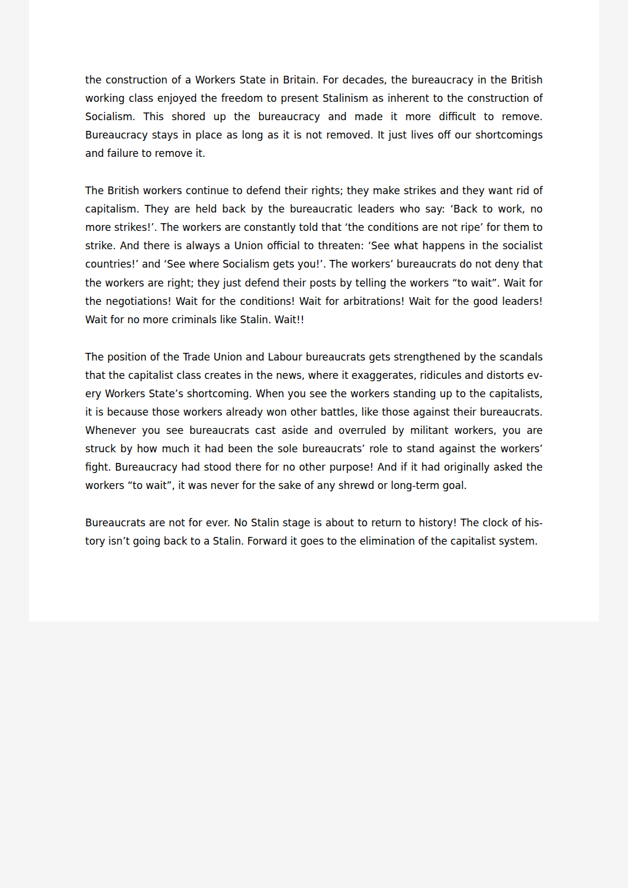the construction of a Workers State in Britain. For decades, the bureaucracy in the British working class enjoyed the freedom to present Stalinism as inherent to the construction of Socialism. This shored up the bureaucracy and made it more difficult to remove. Bureaucracy stays in place as long as it is not removed. It just lives off our shortcomings and failure to remove it.
The British workers continue to defend their rights; they make strikes and they want rid of capitalism. They are held back by the bureaucratic leaders who say: ‘Back to work, no more strikes!’. The workers are constantly told that ‘the conditions are not ripe’ for them to strike. And there is always a Union official to threaten: ‘See what happens in the socialist countries!’ and ‘See where Socialism gets you!’. The workers’ bureaucrats do not deny that the workers are right; they just defend their posts by telling the workers “to wait”. Wait for the negotiations! Wait for the conditions! Wait for arbitrations! Wait for the good leaders! Wait for no more criminals like Stalin. Wait!!
The position of the Trade Union and Labour bureaucrats gets strengthened by the scandals that the capitalist class creates in the news, where it exaggerates, ridicules and distorts every Workers State’s shortcoming. When you see the workers standing up to the capitalists, it is because those workers already won other battles, like those against their bureaucrats. Whenever you see bureaucrats cast aside and overruled by militant workers, you are struck by how much it had been the sole bureaucrats’ role to stand against the workers’ fight. Bureaucracy had stood there for no other purpose! And if it had originally asked the workers “to wait”, it was never for the sake of any shrewd or long-term goal.
Bureaucrats are not for ever. No Stalin stage is about to return to history! The clock of history isn’t going back to a Stalin. Forward it goes to the elimination of the capitalist system.